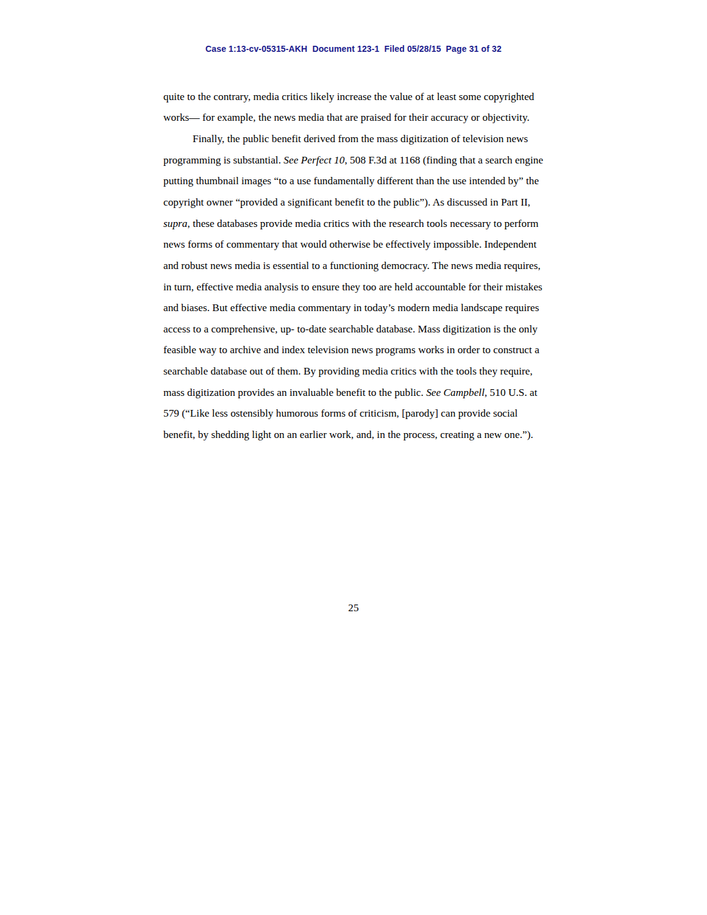Case 1:13-cv-05315-AKH Document 123-1 Filed 05/28/15 Page 31 of 32
quite to the contrary, media critics likely increase the value of at least some copyrighted works— for example, the news media that are praised for their accuracy or objectivity.
Finally, the public benefit derived from the mass digitization of television news programming is substantial. See Perfect 10, 508 F.3d at 1168 (finding that a search engine putting thumbnail images “to a use fundamentally different than the use intended by” the copyright owner “provided a significant benefit to the public”). As discussed in Part II, supra, these databases provide media critics with the research tools necessary to perform news forms of commentary that would otherwise be effectively impossible. Independent and robust news media is essential to a functioning democracy. The news media requires, in turn, effective media analysis to ensure they too are held accountable for their mistakes and biases. But effective media commentary in today’s modern media landscape requires access to a comprehensive, up- to-date searchable database. Mass digitization is the only feasible way to archive and index television news programs works in order to construct a searchable database out of them. By providing media critics with the tools they require, mass digitization provides an invaluable benefit to the public. See Campbell, 510 U.S. at 579 (“Like less ostensibly humorous forms of criticism, [parody] can provide social benefit, by shedding light on an earlier work, and, in the process, creating a new one.”).
25